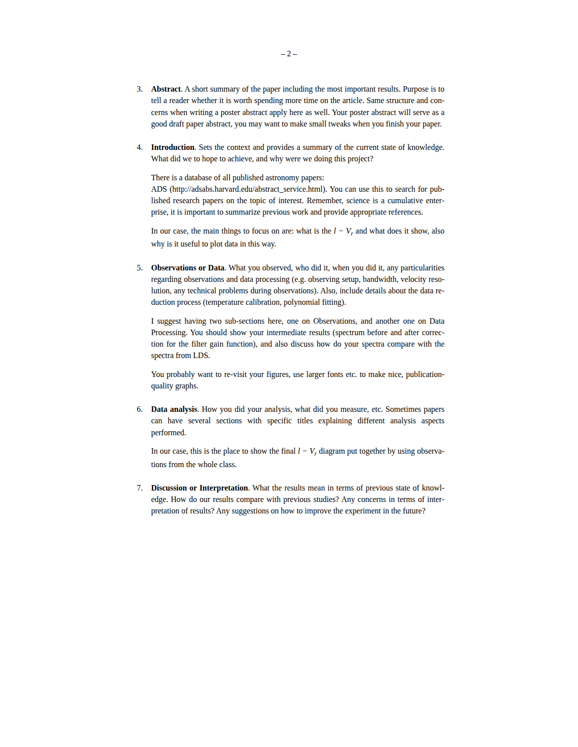– 2 –
Abstract. A short summary of the paper including the most important results. Purpose is to tell a reader whether it is worth spending more time on the article. Same structure and concerns when writing a poster abstract apply here as well. Your poster abstract will serve as a good draft paper abstract, you may want to make small tweaks when you finish your paper.
Introduction. Sets the context and provides a summary of the current state of knowledge. What did we to hope to achieve, and why were we doing this project?
There is a database of all published astronomy papers:
ADS (http://adsabs.harvard.edu/abstract_service.html). You can use this to search for published research papers on the topic of interest. Remember, science is a cumulative enterprise, it is important to summarize previous work and provide appropriate references.
In our case, the main things to focus on are: what is the l − Vr and what does it show, also why is it useful to plot data in this way.
Observations or Data. What you observed, who did it, when you did it, any particularities regarding observations and data processing (e.g. observing setup, bandwidth, velocity resolution, any technical problems during observations). Also, include details about the data reduction process (temperature calibration, polynomial fitting).
I suggest having two sub-sections here, one on Observations, and another one on Data Processing. You should show your intermediate results (spectrum before and after correction for the filter gain function), and also discuss how do your spectra compare with the spectra from LDS.
You probably want to re-visit your figures, use larger fonts etc. to make nice, publication-quality graphs.
Data analysis. How you did your analysis, what did you measure, etc. Sometimes papers can have several sections with specific titles explaining different analysis aspects performed.
In our case, this is the place to show the final l − Vr diagram put together by using observations from the whole class.
Discussion or Interpretation. What the results mean in terms of previous state of knowledge. How do our results compare with previous studies? Any concerns in terms of interpretation of results? Any suggestions on how to improve the experiment in the future?